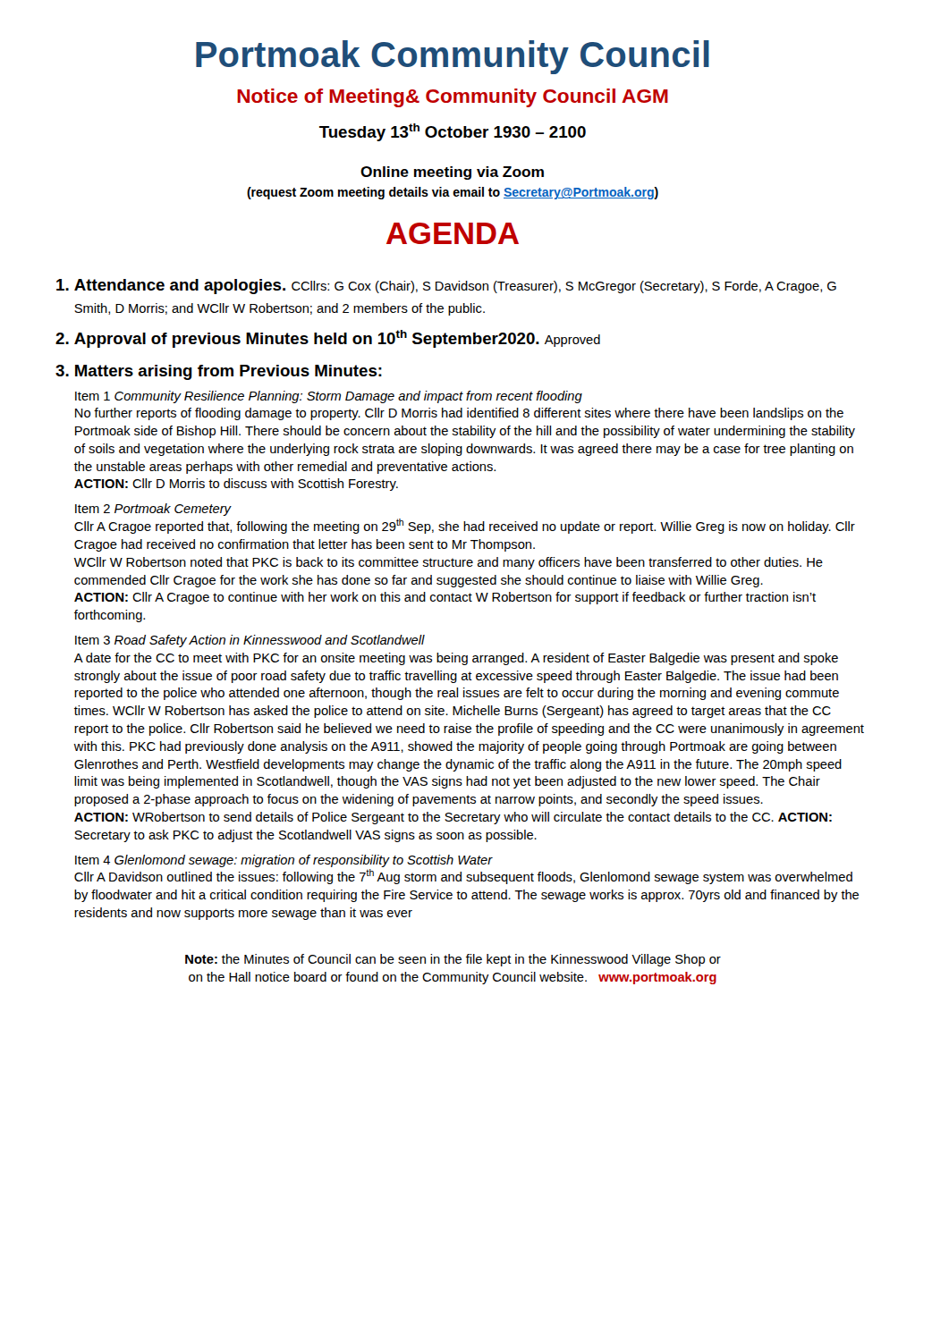Portmoak Community Council
Notice of Meeting& Community Council AGM
Tuesday 13th October 1930 – 2100
Online meeting via Zoom
(request Zoom meeting details via email to Secretary@Portmoak.org)
AGENDA
Attendance and apologies. CCllrs: G Cox (Chair), S Davidson (Treasurer), S McGregor (Secretary), S Forde, A Cragoe, G Smith, D Morris; and WCllr W Robertson; and 2 members of the public.
Approval of previous Minutes held on 10th September2020. Approved
Matters arising from Previous Minutes:
Item 1 Community Resilience Planning: Storm Damage and impact from recent flooding
No further reports of flooding damage to property. Cllr D Morris had identified 8 different sites where there have been landslips on the Portmoak side of Bishop Hill. There should be concern about the stability of the hill and the possibility of water undermining the stability of soils and vegetation where the underlying rock strata are sloping downwards. It was agreed there may be a case for tree planting on the unstable areas perhaps with other remedial and preventative actions.
ACTION: Cllr D Morris to discuss with Scottish Forestry.
Item 2 Portmoak Cemetery
Cllr A Cragoe reported that, following the meeting on 29th Sep, she had received no update or report. Willie Greg is now on holiday. Cllr Cragoe had received no confirmation that letter has been sent to Mr Thompson.
WCllr W Robertson noted that PKC is back to its committee structure and many officers have been transferred to other duties. He commended Cllr Cragoe for the work she has done so far and suggested she should continue to liaise with Willie Greg.
ACTION: Cllr A Cragoe to continue with her work on this and contact W Robertson for support if feedback or further traction isn’t forthcoming.
Item 3 Road Safety Action in Kinnesswood and Scotlandwell
A date for the CC to meet with PKC for an onsite meeting was being arranged. A resident of Easter Balgedie was present and spoke strongly about the issue of poor road safety due to traffic travelling at excessive speed through Easter Balgedie. The issue had been reported to the police who attended one afternoon, though the real issues are felt to occur during the morning and evening commute times. WCllr W Robertson has asked the police to attend on site. Michelle Burns (Sergeant) has agreed to target areas that the CC report to the police. Cllr Robertson said he believed we need to raise the profile of speeding and the CC were unanimously in agreement with this. PKC had previously done analysis on the A911, showed the majority of people going through Portmoak are going between Glenrothes and Perth. Westfield developments may change the dynamic of the traffic along the A911 in the future. The 20mph speed limit was being implemented in Scotlandwell, though the VAS signs had not yet been adjusted to the new lower speed. The Chair proposed a 2-phase approach to focus on the widening of pavements at narrow points, and secondly the speed issues.
ACTION: WRobertson to send details of Police Sergeant to the Secretary who will circulate the contact details to the CC. ACTION: Secretary to ask PKC to adjust the Scotlandwell VAS signs as soon as possible.
Item 4 Glenlomond sewage: migration of responsibility to Scottish Water
Cllr A Davidson outlined the issues: following the 7th Aug storm and subsequent floods, Glenlomond sewage system was overwhelmed by floodwater and hit a critical condition requiring the Fire Service to attend. The sewage works is approx. 70yrs old and financed by the residents and now supports more sewage than it was ever
Note: the Minutes of Council can be seen in the file kept in the Kinnesswood Village Shop or
on the Hall notice board or found on the Community Council website. www.portmoak.org